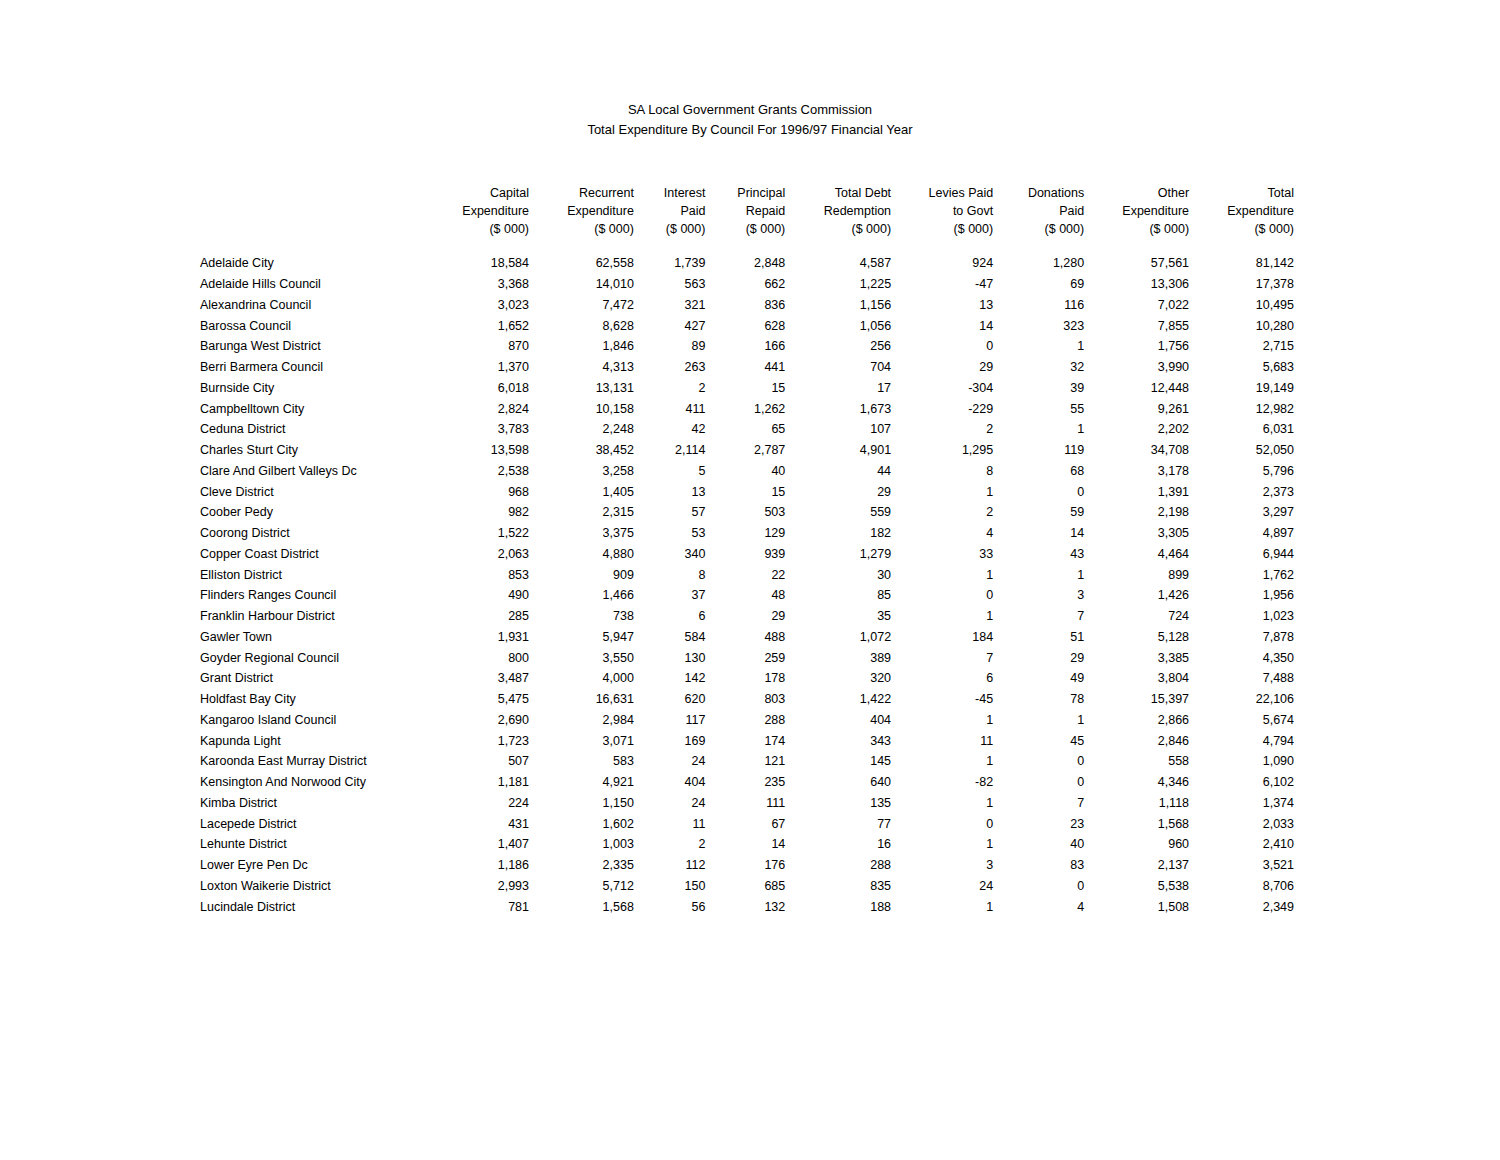SA Local Government Grants Commission
Total Expenditure By Council For 1996/97 Financial Year
| | Capital Expenditure ($ 000) | Recurrent Expenditure ($ 000) | Interest Paid ($ 000) | Principal Repaid ($ 000) | Total Debt Redemption ($ 000) | Levies Paid to Govt ($ 000) | Donations Paid ($ 000) | Other Expenditure ($ 000) | Total Expenditure ($ 000) |
| --- | --- | --- | --- | --- | --- | --- | --- | --- | --- |
| Adelaide City | 18,584 | 62,558 | 1,739 | 2,848 | 4,587 | 924 | 1,280 | 57,561 | 81,142 |
| Adelaide Hills Council | 3,368 | 14,010 | 563 | 662 | 1,225 | -47 | 69 | 13,306 | 17,378 |
| Alexandrina Council | 3,023 | 7,472 | 321 | 836 | 1,156 | 13 | 116 | 7,022 | 10,495 |
| Barossa Council | 1,652 | 8,628 | 427 | 628 | 1,056 | 14 | 323 | 7,855 | 10,280 |
| Barunga West District | 870 | 1,846 | 89 | 166 | 256 | 0 | 1 | 1,756 | 2,715 |
| Berri Barmera Council | 1,370 | 4,313 | 263 | 441 | 704 | 29 | 32 | 3,990 | 5,683 |
| Burnside City | 6,018 | 13,131 | 2 | 15 | 17 | -304 | 39 | 12,448 | 19,149 |
| Campbelltown City | 2,824 | 10,158 | 411 | 1,262 | 1,673 | -229 | 55 | 9,261 | 12,982 |
| Ceduna District | 3,783 | 2,248 | 42 | 65 | 107 | 2 | 1 | 2,202 | 6,031 |
| Charles Sturt City | 13,598 | 38,452 | 2,114 | 2,787 | 4,901 | 1,295 | 119 | 34,708 | 52,050 |
| Clare And Gilbert Valleys Dc | 2,538 | 3,258 | 5 | 40 | 44 | 8 | 68 | 3,178 | 5,796 |
| Cleve District | 968 | 1,405 | 13 | 15 | 29 | 1 | 0 | 1,391 | 2,373 |
| Coober Pedy | 982 | 2,315 | 57 | 503 | 559 | 2 | 59 | 2,198 | 3,297 |
| Coorong District | 1,522 | 3,375 | 53 | 129 | 182 | 4 | 14 | 3,305 | 4,897 |
| Copper Coast District | 2,063 | 4,880 | 340 | 939 | 1,279 | 33 | 43 | 4,464 | 6,944 |
| Elliston District | 853 | 909 | 8 | 22 | 30 | 1 | 1 | 899 | 1,762 |
| Flinders Ranges Council | 490 | 1,466 | 37 | 48 | 85 | 0 | 3 | 1,426 | 1,956 |
| Franklin Harbour District | 285 | 738 | 6 | 29 | 35 | 1 | 7 | 724 | 1,023 |
| Gawler Town | 1,931 | 5,947 | 584 | 488 | 1,072 | 184 | 51 | 5,128 | 7,878 |
| Goyder Regional Council | 800 | 3,550 | 130 | 259 | 389 | 7 | 29 | 3,385 | 4,350 |
| Grant District | 3,487 | 4,000 | 142 | 178 | 320 | 6 | 49 | 3,804 | 7,488 |
| Holdfast Bay City | 5,475 | 16,631 | 620 | 803 | 1,422 | -45 | 78 | 15,397 | 22,106 |
| Kangaroo Island Council | 2,690 | 2,984 | 117 | 288 | 404 | 1 | 1 | 2,866 | 5,674 |
| Kapunda Light | 1,723 | 3,071 | 169 | 174 | 343 | 11 | 45 | 2,846 | 4,794 |
| Karoonda East Murray District | 507 | 583 | 24 | 121 | 145 | 1 | 0 | 558 | 1,090 |
| Kensington And Norwood City | 1,181 | 4,921 | 404 | 235 | 640 | -82 | 0 | 4,346 | 6,102 |
| Kimba District | 224 | 1,150 | 24 | 111 | 135 | 1 | 7 | 1,118 | 1,374 |
| Lacepede District | 431 | 1,602 | 11 | 67 | 77 | 0 | 23 | 1,568 | 2,033 |
| Lehunte District | 1,407 | 1,003 | 2 | 14 | 16 | 1 | 40 | 960 | 2,410 |
| Lower Eyre Pen Dc | 1,186 | 2,335 | 112 | 176 | 288 | 3 | 83 | 2,137 | 3,521 |
| Loxton Waikerie District | 2,993 | 5,712 | 150 | 685 | 835 | 24 | 0 | 5,538 | 8,706 |
| Lucindale District | 781 | 1,568 | 56 | 132 | 188 | 1 | 4 | 1,508 | 2,349 |